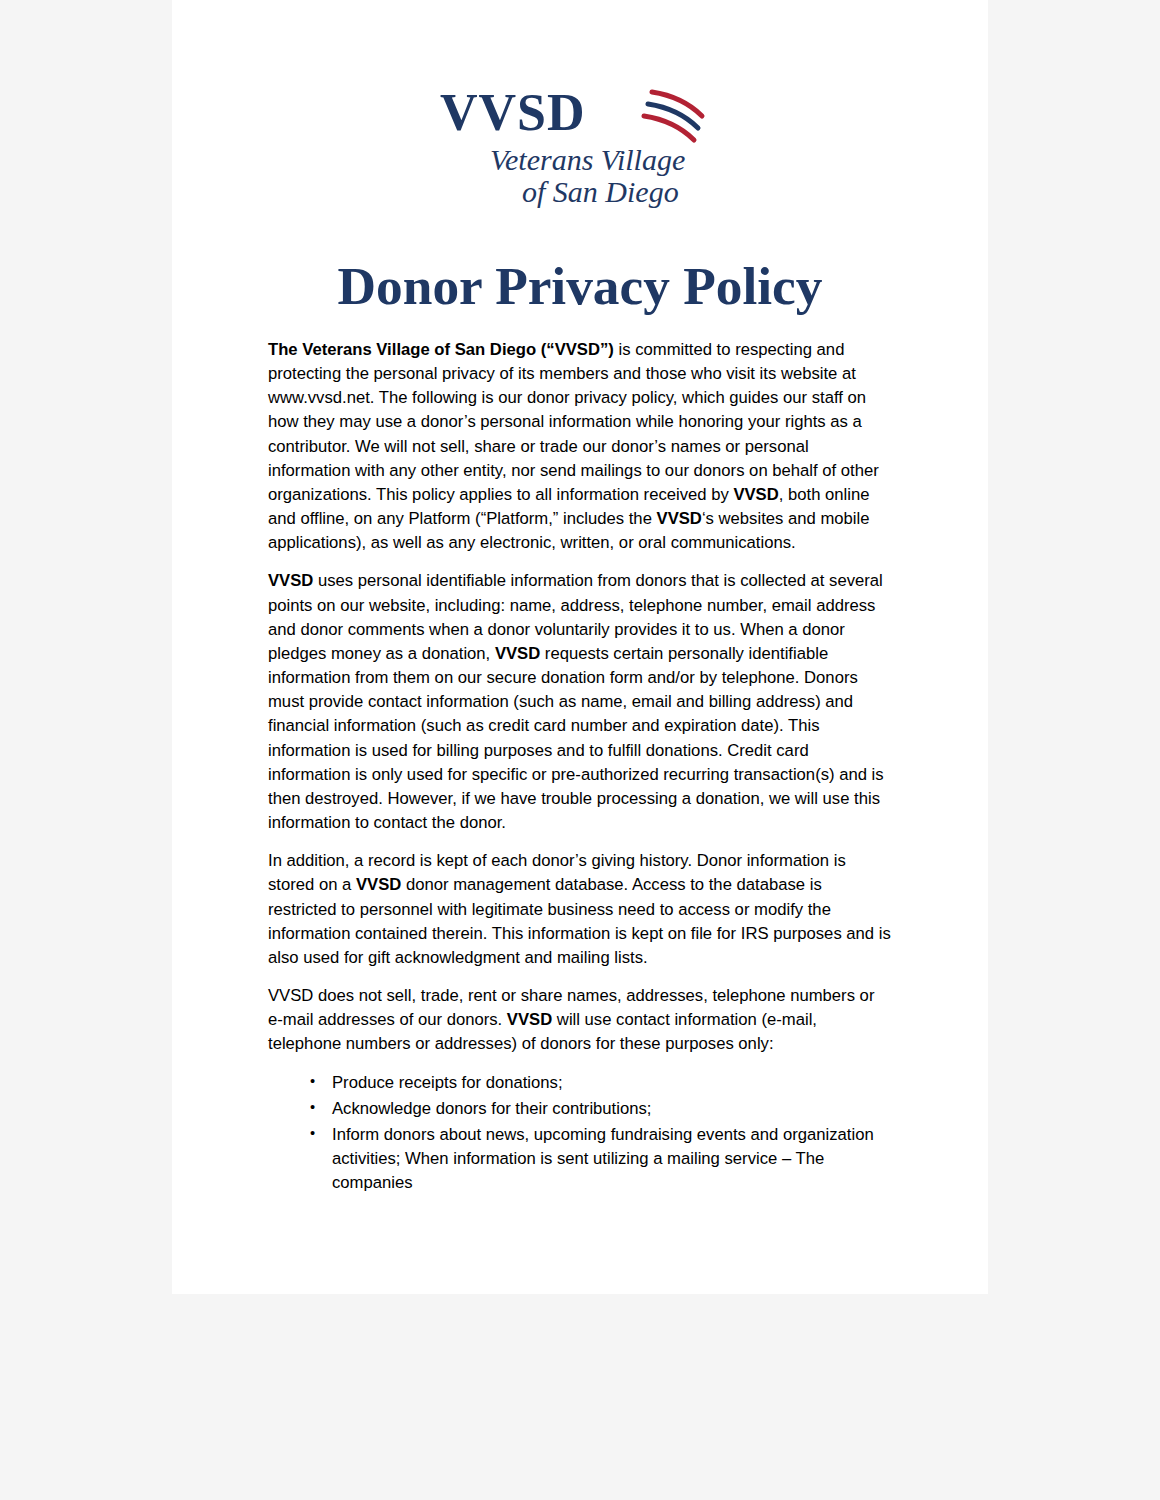VVSD Veterans Village of San Diego
Donor Privacy Policy
The Veterans Village of San Diego (“VVSD”) is committed to respecting and protecting the personal privacy of its members and those who visit its website at www.vvsd.net. The following is our donor privacy policy, which guides our staff on how they may use a donor’s personal information while honoring your rights as a contributor. We will not sell, share or trade our donor’s names or personal information with any other entity, nor send mailings to our donors on behalf of other organizations. This policy applies to all information received by VVSD, both online and offline, on any Platform (“Platform,” includes the VVSD‘s websites and mobile applications), as well as any electronic, written, or oral communications.
VVSD uses personal identifiable information from donors that is collected at several points on our website, including: name, address, telephone number, email address and donor comments when a donor voluntarily provides it to us. When a donor pledges money as a donation, VVSD requests certain personally identifiable information from them on our secure donation form and/or by telephone. Donors must provide contact information (such as name, email and billing address) and financial information (such as credit card number and expiration date). This information is used for billing purposes and to fulfill donations. Credit card information is only used for specific or pre-authorized recurring transaction(s) and is then destroyed. However, if we have trouble processing a donation, we will use this information to contact the donor.
In addition, a record is kept of each donor’s giving history. Donor information is stored on a VVSD donor management database. Access to the database is restricted to personnel with legitimate business need to access or modify the information contained therein. This information is kept on file for IRS purposes and is also used for gift acknowledgment and mailing lists.
VVSD does not sell, trade, rent or share names, addresses, telephone numbers or e-mail addresses of our donors. VVSD will use contact information (e-mail, telephone numbers or addresses) of donors for these purposes only:
Produce receipts for donations;
Acknowledge donors for their contributions;
Inform donors about news, upcoming fundraising events and organization activities; When information is sent utilizing a mailing service – The companies